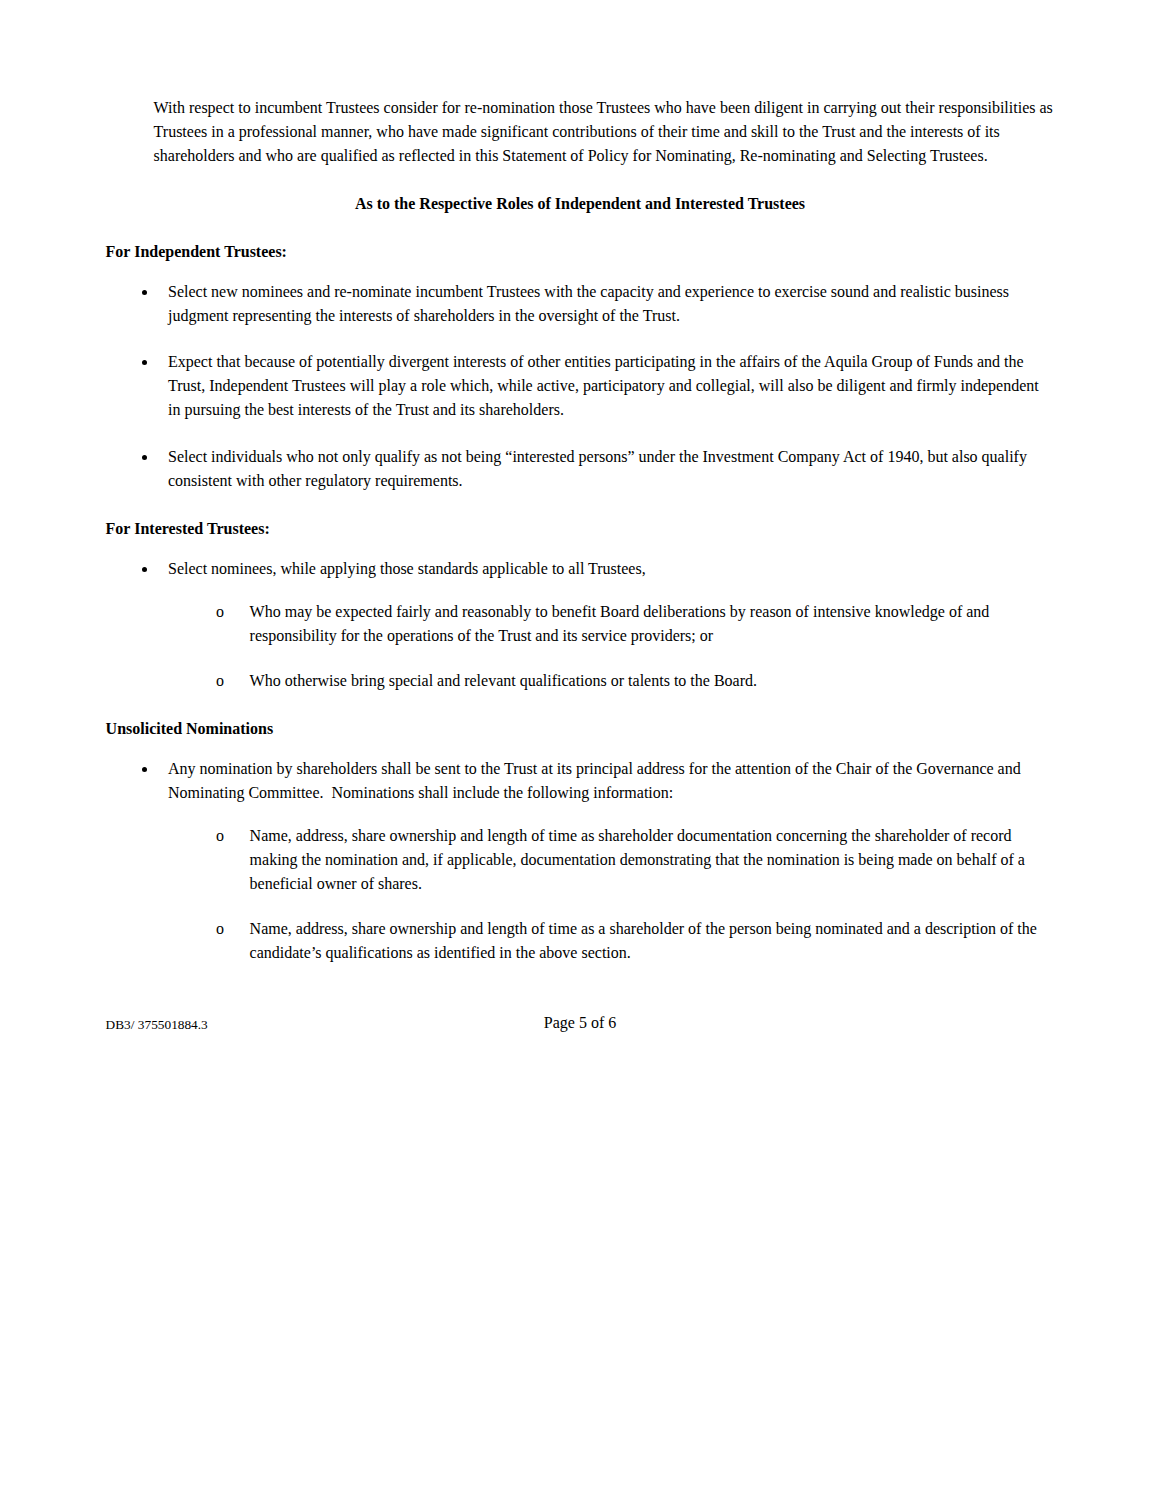With respect to incumbent Trustees consider for re-nomination those Trustees who have been diligent in carrying out their responsibilities as Trustees in a professional manner, who have made significant contributions of their time and skill to the Trust and the interests of its shareholders and who are qualified as reflected in this Statement of Policy for Nominating, Re-nominating and Selecting Trustees.
As to the Respective Roles of Independent and Interested Trustees
For Independent Trustees:
Select new nominees and re-nominate incumbent Trustees with the capacity and experience to exercise sound and realistic business judgment representing the interests of shareholders in the oversight of the Trust.
Expect that because of potentially divergent interests of other entities participating in the affairs of the Aquila Group of Funds and the Trust, Independent Trustees will play a role which, while active, participatory and collegial, will also be diligent and firmly independent in pursuing the best interests of the Trust and its shareholders.
Select individuals who not only qualify as not being “interested persons” under the Investment Company Act of 1940, but also qualify consistent with other regulatory requirements.
For Interested Trustees:
Select nominees, while applying those standards applicable to all Trustees,
Who may be expected fairly and reasonably to benefit Board deliberations by reason of intensive knowledge of and responsibility for the operations of the Trust and its service providers; or
Who otherwise bring special and relevant qualifications or talents to the Board.
Unsolicited Nominations
Any nomination by shareholders shall be sent to the Trust at its principal address for the attention of the Chair of the Governance and Nominating Committee. Nominations shall include the following information:
Name, address, share ownership and length of time as shareholder documentation concerning the shareholder of record making the nomination and, if applicable, documentation demonstrating that the nomination is being made on behalf of a beneficial owner of shares.
Name, address, share ownership and length of time as a shareholder of the person being nominated and a description of the candidate’s qualifications as identified in the above section.
DB3/ 375501884.3
Page 5 of 6